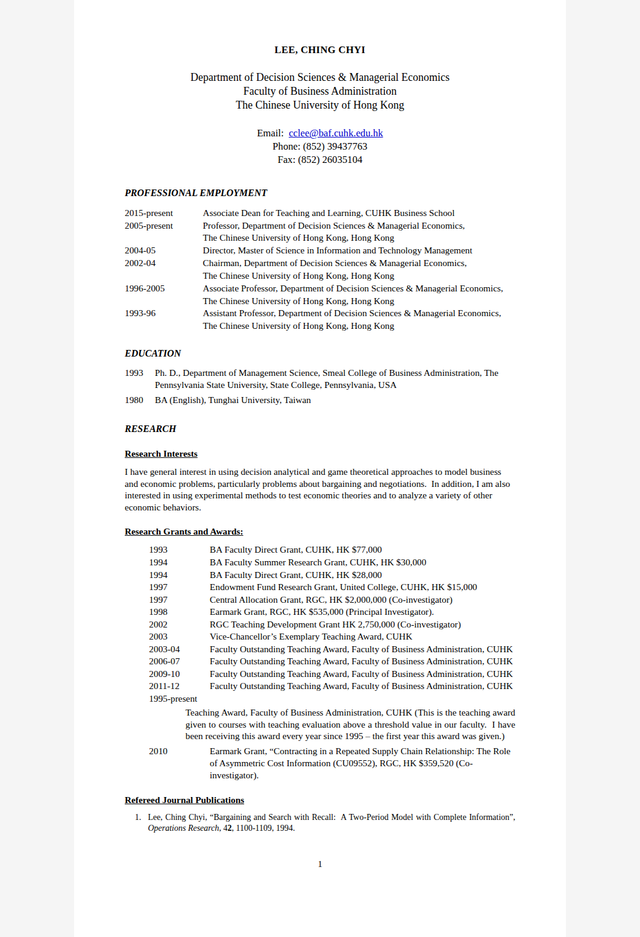LEE, CHING CHYI
Department of Decision Sciences & Managerial Economics
Faculty of Business Administration
The Chinese University of Hong Kong
Email: cclee@baf.cuhk.edu.hk
Phone: (852) 39437763
Fax: (852) 26035104
PROFESSIONAL EMPLOYMENT
| 2015-present | Associate Dean for Teaching and Learning, CUHK Business School |
| 2005-present | Professor, Department of Decision Sciences & Managerial Economics, |
| | The Chinese University of Hong Kong, Hong Kong |
| 2004-05 | Director, Master of Science in Information and Technology Management |
| 2002-04 | Chairman, Department of Decision Sciences & Managerial Economics, |
| | The Chinese University of Hong Kong, Hong Kong |
| 1996-2005 | Associate Professor, Department of Decision Sciences & Managerial Economics, |
| | The Chinese University of Hong Kong, Hong Kong |
| 1993-96 | Assistant Professor, Department of Decision Sciences & Managerial Economics, |
| | The Chinese University of Hong Kong, Hong Kong |
EDUCATION
| 1993 | Ph. D., Department of Management Science, Smeal College of Business Administration, The Pennsylvania State University, State College, Pennsylvania, USA |
| 1980 | BA (English), Tunghai University, Taiwan |
RESEARCH
Research Interests
I have general interest in using decision analytical and game theoretical approaches to model business and economic problems, particularly problems about bargaining and negotiations. In addition, I am also interested in using experimental methods to test economic theories and to analyze a variety of other economic behaviors.
Research Grants and Awards:
| 1993 | BA Faculty Direct Grant, CUHK, HK $77,000 |
| 1994 | BA Faculty Summer Research Grant, CUHK, HK $30,000 |
| 1994 | BA Faculty Direct Grant, CUHK, HK $28,000 |
| 1997 | Endowment Fund Research Grant, United College, CUHK, HK $15,000 |
| 1997 | Central Allocation Grant, RGC, HK $2,000,000 (Co-investigator) |
| 1998 | Earmark Grant, RGC, HK $535,000 (Principal Investigator). |
| 2002 | RGC Teaching Development Grant HK 2,750,000 (Co-investigator) |
| 2003 | Vice-Chancellor’s Exemplary Teaching Award, CUHK |
| 2003-04 | Faculty Outstanding Teaching Award, Faculty of Business Administration, CUHK |
| 2006-07 | Faculty Outstanding Teaching Award, Faculty of Business Administration, CUHK |
| 2009-10 | Faculty Outstanding Teaching Award, Faculty of Business Administration, CUHK |
| 2011-12 | Faculty Outstanding Teaching Award, Faculty of Business Administration, CUHK |
| 1995-present |
Teaching Award, Faculty of Business Administration, CUHK (This is the teaching award given to courses with teaching evaluation above a threshold value in our faculty. I have been receiving this award every year since 1995 – the first year this award was given.)
| 2010 | Earmark Grant, “Contracting in a Repeated Supply Chain Relationship: The Role of Asymmetric Cost Information (CU09552), RGC, HK $359,520 (Co-investigator). |
Refereed Journal Publications
Lee, Ching Chyi, “Bargaining and Search with Recall: A Two-Period Model with Complete Information”, Operations Research, 42, 1100-1109, 1994.
1